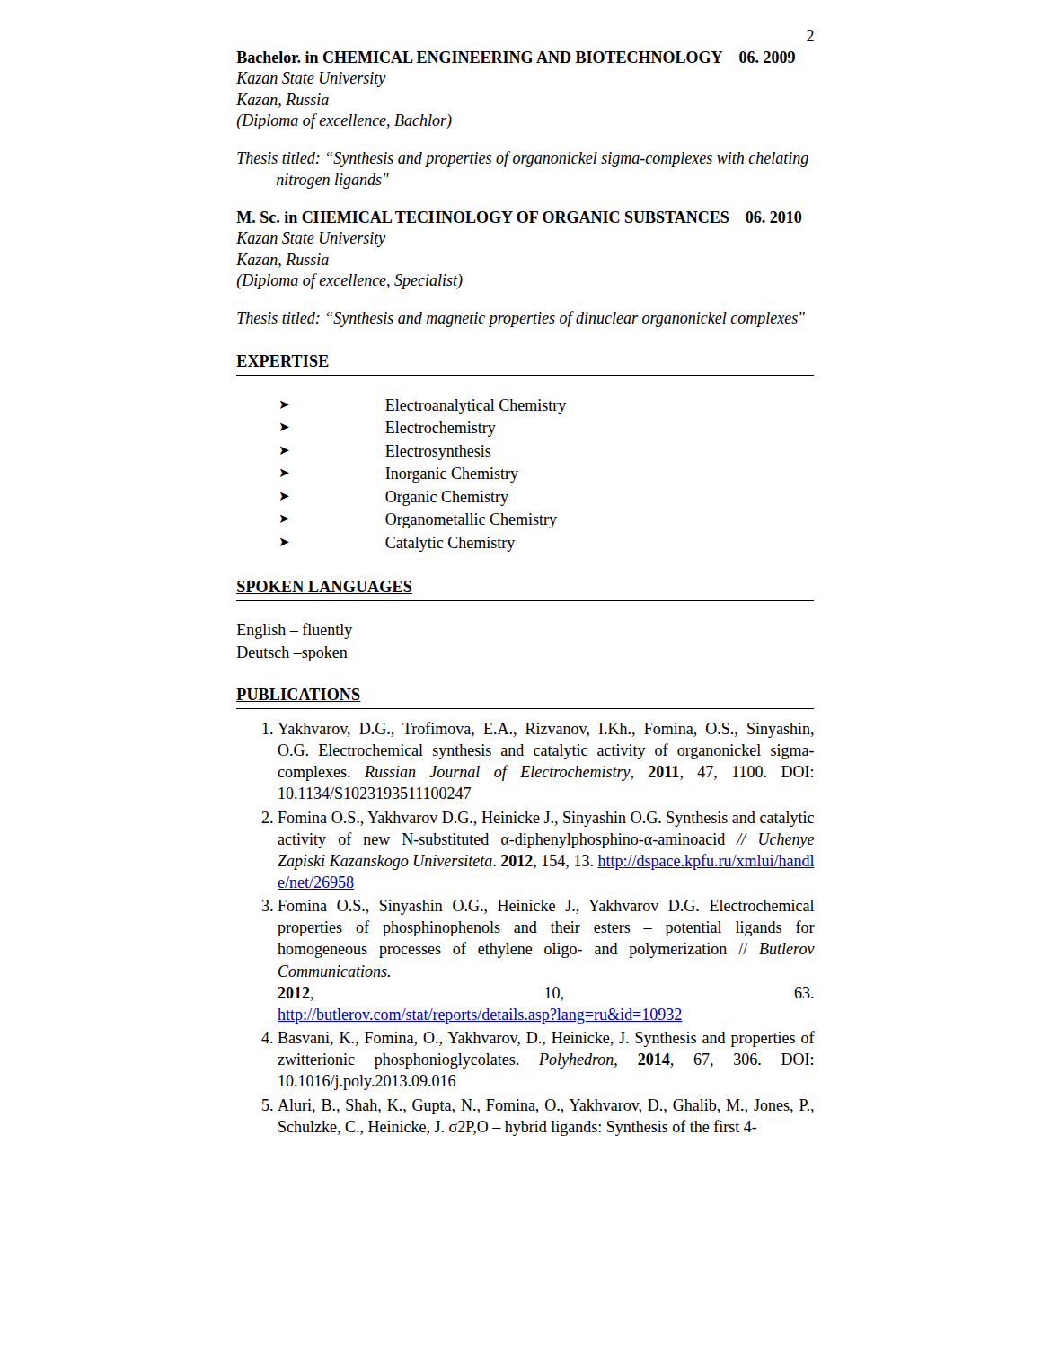2
Bachelor. in CHEMICAL ENGINEERING AND BIOTECHNOLOGY 06. 2009
Kazan State University
Kazan, Russia
(Diploma of excellence, Bachlor)
Thesis titled: “Synthesis and properties of organonickel sigma-complexes with chelating nitrogen ligands"
M. Sc. in CHEMICAL TECHNOLOGY OF ORGANIC SUBSTANCES 06. 2010
Kazan State University
Kazan, Russia
(Diploma of excellence, Specialist)
Thesis titled: “Synthesis and magnetic properties of dinuclear organonickel complexes"
EXPERTISE
Electroanalytical Chemistry
Electrochemistry
Electrosynthesis
Inorganic Chemistry
Organic Chemistry
Organometallic Chemistry
Catalytic Chemistry
SPOKEN LANGUAGES
English – fluently
Deutsch –spoken
PUBLICATIONS
Yakhvarov, D.G., Trofimova, E.A., Rizvanov, I.Kh., Fomina, O.S., Sinyashin, O.G. Electrochemical synthesis and catalytic activity of organonickel sigma-complexes. Russian Journal of Electrochemistry, 2011, 47, 1100. DOI: 10.1134/S1023193511100247
Fomina O.S., Yakhvarov D.G., Heinicke J., Sinyashin O.G. Synthesis and catalytic activity of new N-substituted α-diphenylphosphino-α-aminoacid // Uchenye Zapiski Kazanskogo Universiteta. 2012, 154, 13. http://dspace.kpfu.ru/xmlui/handle/net/26958
Fomina O.S., Sinyashin O.G., Heinicke J., Yakhvarov D.G. Electrochemical properties of phosphinophenols and their esters – potential ligands for homogeneous processes of ethylene oligo- and polymerization // Butlerov Communications. 2012, 10, 63. http://butlerov.com/stat/reports/details.asp?lang=ru&id=10932
Basvani, K., Fomina, O., Yakhvarov, D., Heinicke, J. Synthesis and properties of zwitterionic phosphonioglycolates. Polyhedron, 2014, 67, 306. DOI: 10.1016/j.poly.2013.09.016
Aluri, B., Shah, K., Gupta, N., Fomina, O., Yakhvarov, D., Ghalib, M., Jones, P., Schulzke, C., Heinicke, J. σ2P,O – hybrid ligands: Synthesis of the first 4-